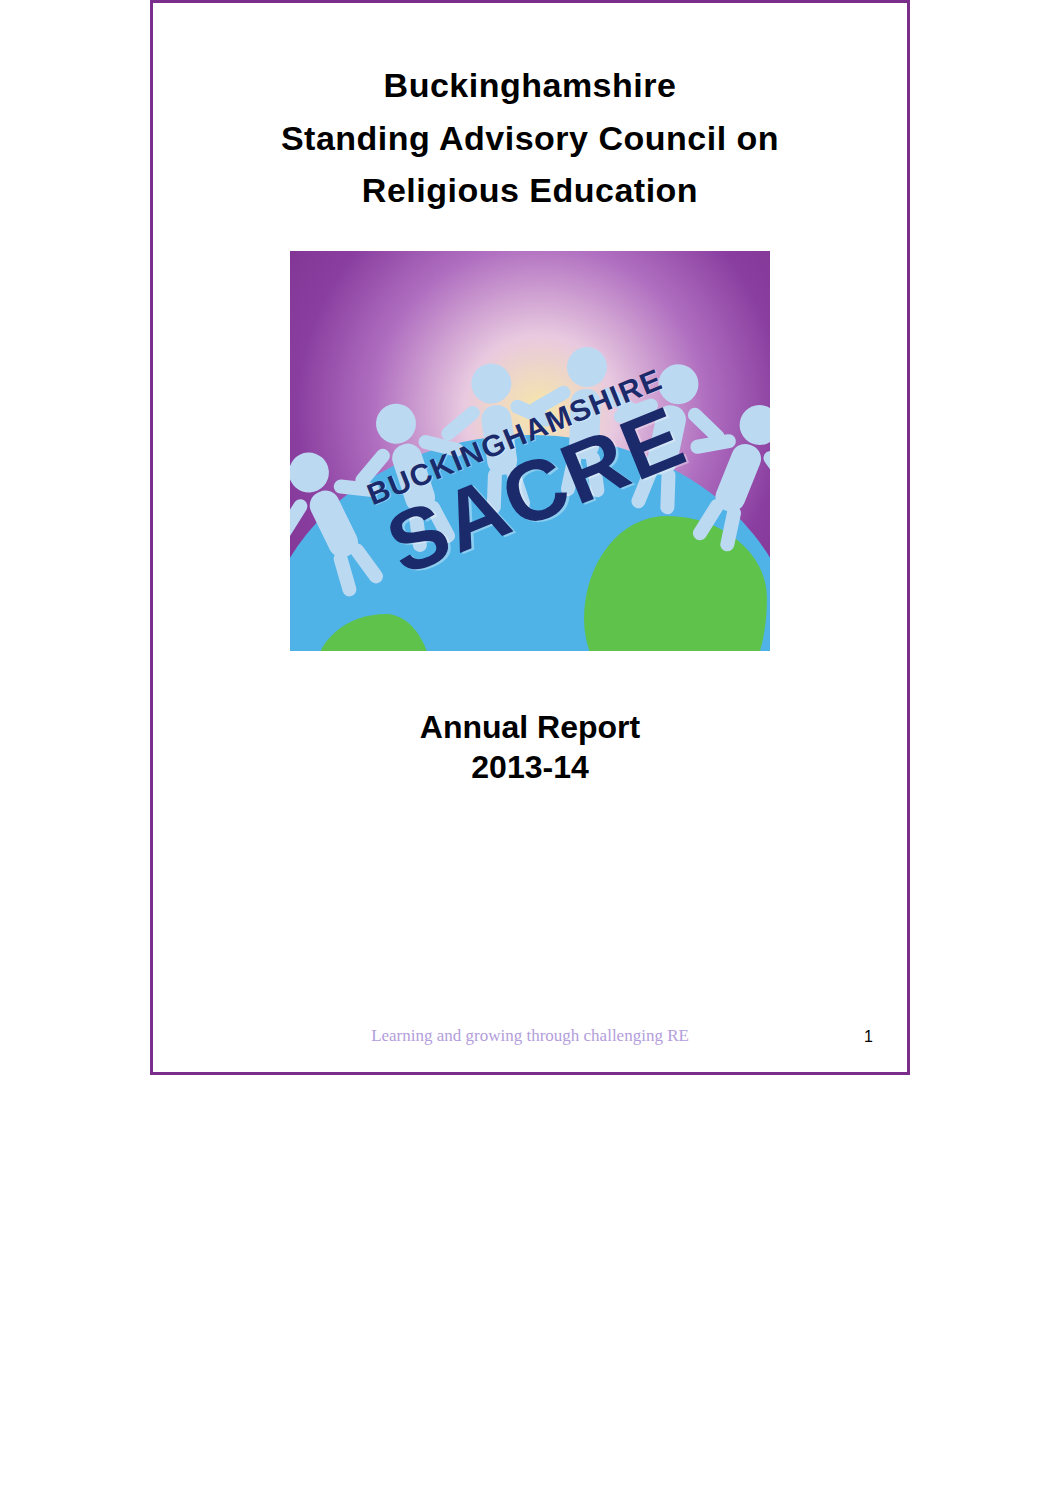Buckinghamshire
Standing Advisory Council on
Religious Education
BUCKINGHAMSHIRE SACRE
Annual Report
2013-14
Learning and growing through challenging RE 1